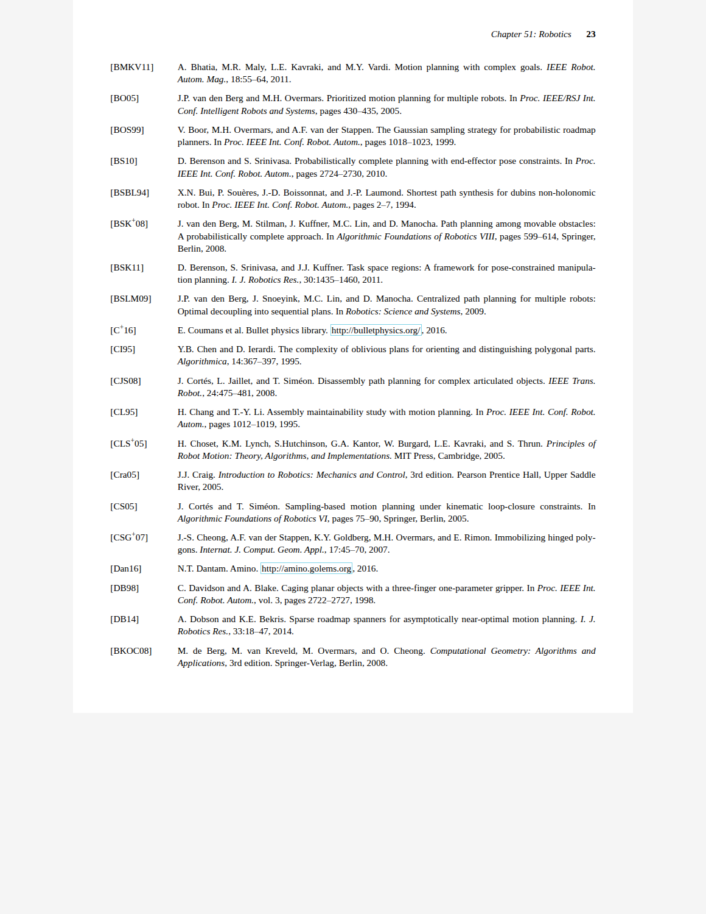Chapter 51: Robotics 23
[BMKV11]
A. Bhatia, M.R. Maly, L.E. Kavraki, and M.Y. Vardi. Motion planning with complex goals. IEEE Robot. Autom. Mag., 18:55–64, 2011.
[BO05]
J.P. van den Berg and M.H. Overmars. Prioritized motion planning for multiple robots. In Proc. IEEE/RSJ Int. Conf. Intelligent Robots and Systems, pages 430–435, 2005.
[BOS99]
V. Boor, M.H. Overmars, and A.F. van der Stappen. The Gaussian sampling strategy for probabilistic roadmap planners. In Proc. IEEE Int. Conf. Robot. Autom., pages 1018–1023, 1999.
[BS10]
D. Berenson and S. Srinivasa. Probabilistically complete planning with end-effector pose constraints. In Proc. IEEE Int. Conf. Robot. Autom., pages 2724–2730, 2010.
[BSBL94]
X.N. Bui, P. Souères, J.-D. Boissonnat, and J.-P. Laumond. Shortest path synthesis for dubins non-holonomic robot. In Proc. IEEE Int. Conf. Robot. Autom., pages 2–7, 1994.
[BSK+08]
J. van den Berg, M. Stilman, J. Kuffner, M.C. Lin, and D. Manocha. Path planning among movable obstacles: A probabilistically complete approach. In Algorithmic Foundations of Robotics VIII, pages 599–614, Springer, Berlin, 2008.
[BSK11]
D. Berenson, S. Srinivasa, and J.J. Kuffner. Task space regions: A framework for pose-constrained manipulation planning. I. J. Robotics Res., 30:1435–1460, 2011.
[BSLM09]
J.P. van den Berg, J. Snoeyink, M.C. Lin, and D. Manocha. Centralized path planning for multiple robots: Optimal decoupling into sequential plans. In Robotics: Science and Systems, 2009.
[C+16]
E. Coumans et al. Bullet physics library. http://bulletphysics.org/, 2016.
[CI95]
Y.B. Chen and D. Ierardi. The complexity of oblivious plans for orienting and distinguishing polygonal parts. Algorithmica, 14:367–397, 1995.
[CJS08]
J. Cortés, L. Jaillet, and T. Siméon. Disassembly path planning for complex articulated objects. IEEE Trans. Robot., 24:475–481, 2008.
[CL95]
H. Chang and T.-Y. Li. Assembly maintainability study with motion planning. In Proc. IEEE Int. Conf. Robot. Autom., pages 1012–1019, 1995.
[CLS+05]
H. Choset, K.M. Lynch, S.Hutchinson, G.A. Kantor, W. Burgard, L.E. Kavraki, and S. Thrun. Principles of Robot Motion: Theory, Algorithms, and Implementations. MIT Press, Cambridge, 2005.
[Cra05]
J.J. Craig. Introduction to Robotics: Mechanics and Control, 3rd edition. Pearson Prentice Hall, Upper Saddle River, 2005.
[CS05]
J. Cortés and T. Siméon. Sampling-based motion planning under kinematic loop-closure constraints. In Algorithmic Foundations of Robotics VI, pages 75–90, Springer, Berlin, 2005.
[CSG+07]
J.-S. Cheong, A.F. van der Stappen, K.Y. Goldberg, M.H. Overmars, and E. Rimon. Immobilizing hinged polygons. Internat. J. Comput. Geom. Appl., 17:45–70, 2007.
[Dan16]
N.T. Dantam. Amino. http://amino.golems.org, 2016.
[DB98]
C. Davidson and A. Blake. Caging planar objects with a three-finger one-parameter gripper. In Proc. IEEE Int. Conf. Robot. Autom., vol. 3, pages 2722–2727, 1998.
[DB14]
A. Dobson and K.E. Bekris. Sparse roadmap spanners for asymptotically near-optimal motion planning. I. J. Robotics Res., 33:18–47, 2014.
[BKOC08]
M. de Berg, M. van Kreveld, M. Overmars, and O. Cheong. Computational Geometry: Algorithms and Applications, 3rd edition. Springer-Verlag, Berlin, 2008.